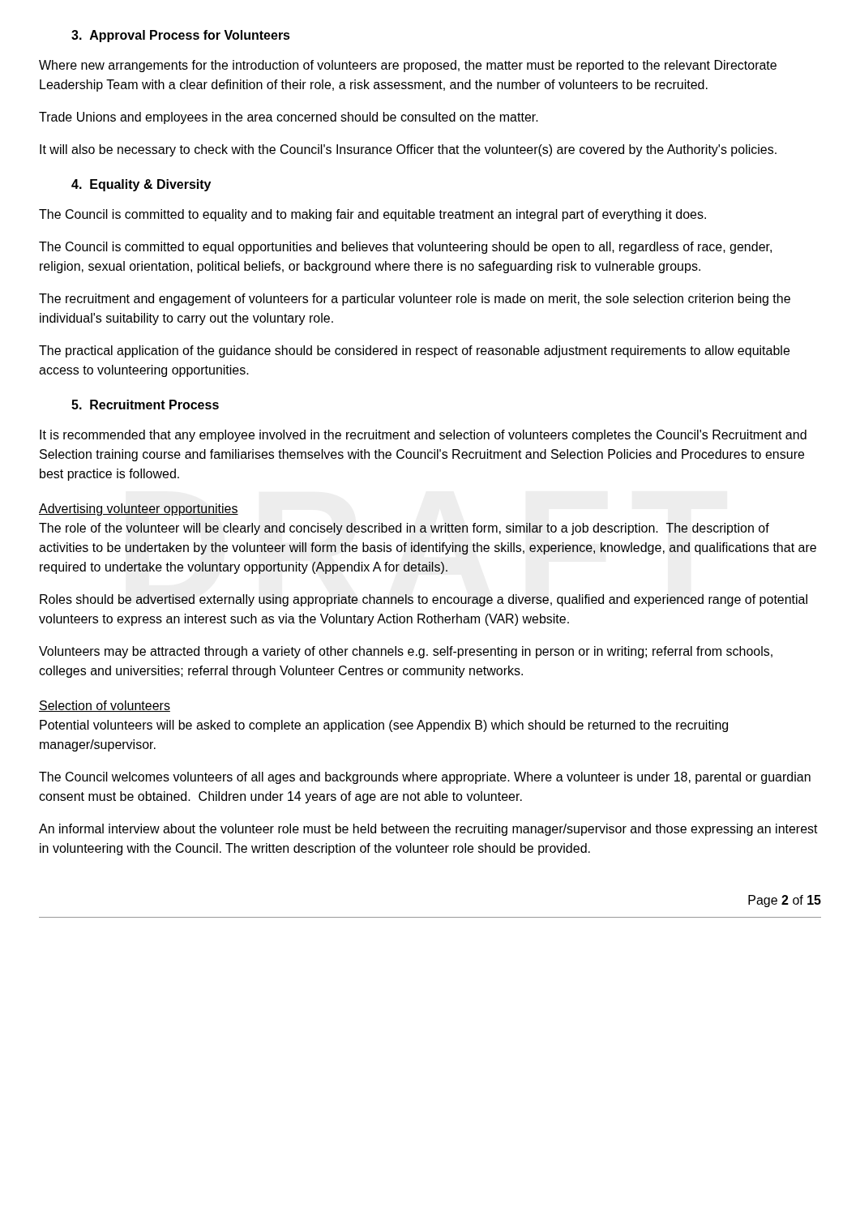DRAFT
3. Approval Process for Volunteers
Where new arrangements for the introduction of volunteers are proposed, the matter must be reported to the relevant Directorate Leadership Team with a clear definition of their role, a risk assessment, and the number of volunteers to be recruited.
Trade Unions and employees in the area concerned should be consulted on the matter.
It will also be necessary to check with the Council's Insurance Officer that the volunteer(s) are covered by the Authority's policies.
4. Equality & Diversity
The Council is committed to equality and to making fair and equitable treatment an integral part of everything it does.
The Council is committed to equal opportunities and believes that volunteering should be open to all, regardless of race, gender, religion, sexual orientation, political beliefs, or background where there is no safeguarding risk to vulnerable groups.
The recruitment and engagement of volunteers for a particular volunteer role is made on merit, the sole selection criterion being the individual's suitability to carry out the voluntary role.
The practical application of the guidance should be considered in respect of reasonable adjustment requirements to allow equitable access to volunteering opportunities.
5. Recruitment Process
It is recommended that any employee involved in the recruitment and selection of volunteers completes the Council's Recruitment and Selection training course and familiarises themselves with the Council's Recruitment and Selection Policies and Procedures to ensure best practice is followed.
Advertising volunteer opportunities
The role of the volunteer will be clearly and concisely described in a written form, similar to a job description. The description of activities to be undertaken by the volunteer will form the basis of identifying the skills, experience, knowledge, and qualifications that are required to undertake the voluntary opportunity (Appendix A for details).
Roles should be advertised externally using appropriate channels to encourage a diverse, qualified and experienced range of potential volunteers to express an interest such as via the Voluntary Action Rotherham (VAR) website.
Volunteers may be attracted through a variety of other channels e.g. self-presenting in person or in writing; referral from schools, colleges and universities; referral through Volunteer Centres or community networks.
Selection of volunteers
Potential volunteers will be asked to complete an application (see Appendix B) which should be returned to the recruiting manager/supervisor.
The Council welcomes volunteers of all ages and backgrounds where appropriate. Where a volunteer is under 18, parental or guardian consent must be obtained. Children under 14 years of age are not able to volunteer.
An informal interview about the volunteer role must be held between the recruiting manager/supervisor and those expressing an interest in volunteering with the Council. The written description of the volunteer role should be provided.
Page 2 of 15